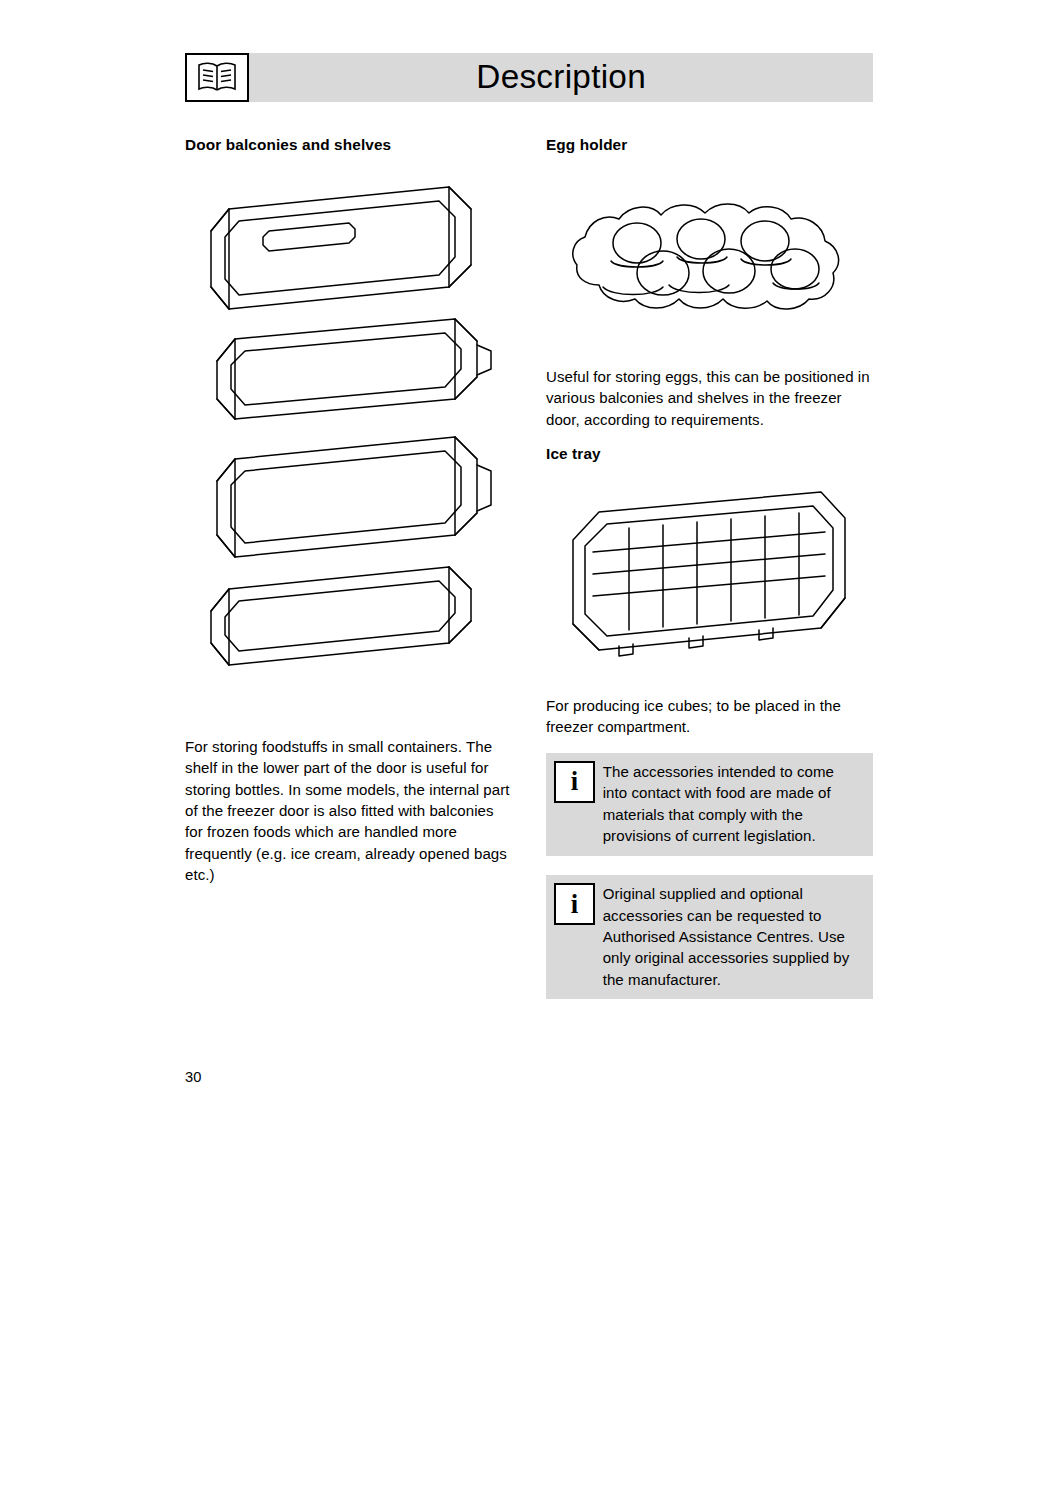Description
Door balconies and shelves
For storing foodstuffs in small containers. The shelf in the lower part of the door is useful for storing bottles. In some models, the internal part of the freezer door is also fitted with balconies for frozen foods which are handled more frequently (e.g. ice cream, already opened bags etc.)
Egg holder
Useful for storing eggs, this can be positioned in various balconies and shelves in the freezer door, according to requirements.
Ice tray
For producing ice cubes; to be placed in the freezer compartment.
i
The accessories intended to come into contact with food are made of materials that comply with the provisions of current legislation.
i
Original supplied and optional accessories can be requested to Authorised Assistance Centres. Use only original accessories supplied by the manufacturer.
30